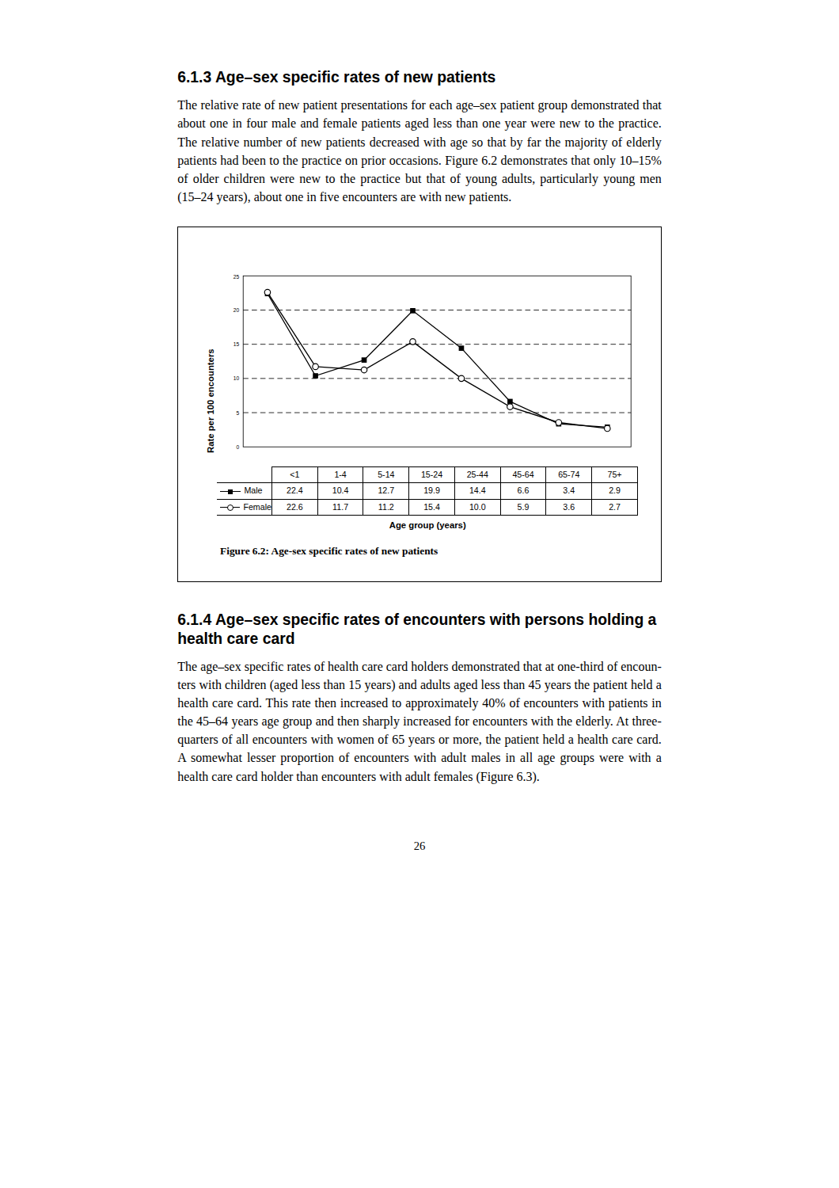6.1.3 Age–sex specific rates of new patients
The relative rate of new patient presentations for each age–sex patient group demonstrated that about one in four male and female patients aged less than one year were new to the practice. The relative number of new patients decreased with age so that by far the majority of elderly patients had been to the practice on prior occasions. Figure 6.2 demonstrates that only 10–15% of older children were new to the practice but that of young adults, particularly young men (15–24 years), about one in five encounters are with new patients.
Rate per 100 encounters
0 5 10 15 20 25
| | <1 | 1-4 | 5-14 | 15-24 | 25-44 | 45-64 | 65-74 | 75+ |
| Male | 22.4 | 10.4 | 12.7 | 19.9 | 14.4 | 6.6 | 3.4 | 2.9 |
| Female | 22.6 | 11.7 | 11.2 | 15.4 | 10.0 | 5.9 | 3.6 | 2.7 |
Age group (years)
Figure 6.2: Age-sex specific rates of new patients
6.1.4 Age–sex specific rates of encounters with persons holding a health care card
The age–sex specific rates of health care card holders demonstrated that at one-third of encounters with children (aged less than 15 years) and adults aged less than 45 years the patient held a health care card. This rate then increased to approximately 40% of encounters with patients in the 45–64 years age group and then sharply increased for encounters with the elderly. At three-quarters of all encounters with women of 65 years or more, the patient held a health care card. A somewhat lesser proportion of encounters with adult males in all age groups were with a health care card holder than encounters with adult females (Figure 6.3).
26